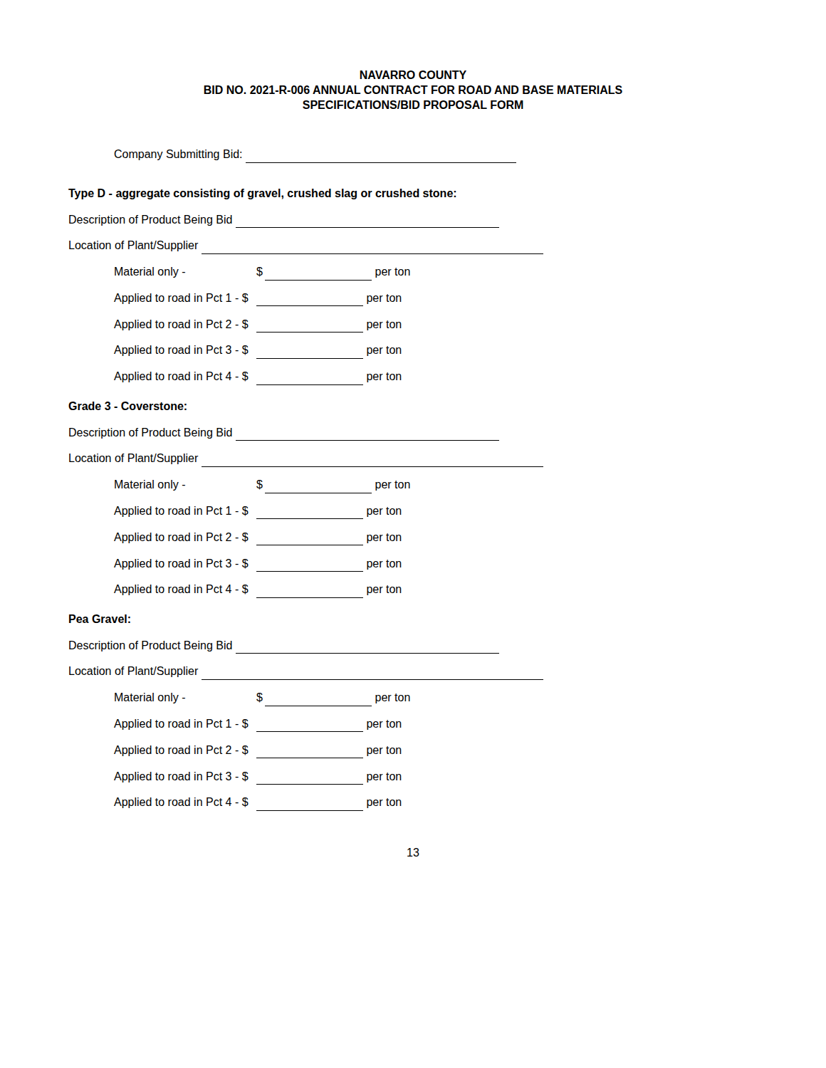NAVARRO COUNTY
BID NO. 2021-R-006 ANNUAL CONTRACT FOR ROAD AND BASE MATERIALS
SPECIFICATIONS/BID PROPOSAL FORM
Company Submitting Bid:
Type D - aggregate consisting of gravel, crushed slag or crushed stone:
Description of Product Being Bid
Location of Plant/Supplier
Material only -$ per ton
Applied to road in Pct 1 - $ per ton
Applied to road in Pct 2 - $ per ton
Applied to road in Pct 3 - $ per ton
Applied to road in Pct 4 - $ per ton
Grade 3 - Coverstone:
Description of Product Being Bid
Location of Plant/Supplier
Material only -$ per ton
Applied to road in Pct 1 - $ per ton
Applied to road in Pct 2 - $ per ton
Applied to road in Pct 3 - $ per ton
Applied to road in Pct 4 - $ per ton
Pea Gravel:
Description of Product Being Bid
Location of Plant/Supplier
Material only -$ per ton
Applied to road in Pct 1 - $ per ton
Applied to road in Pct 2 - $ per ton
Applied to road in Pct 3 - $ per ton
Applied to road in Pct 4 - $ per ton
13